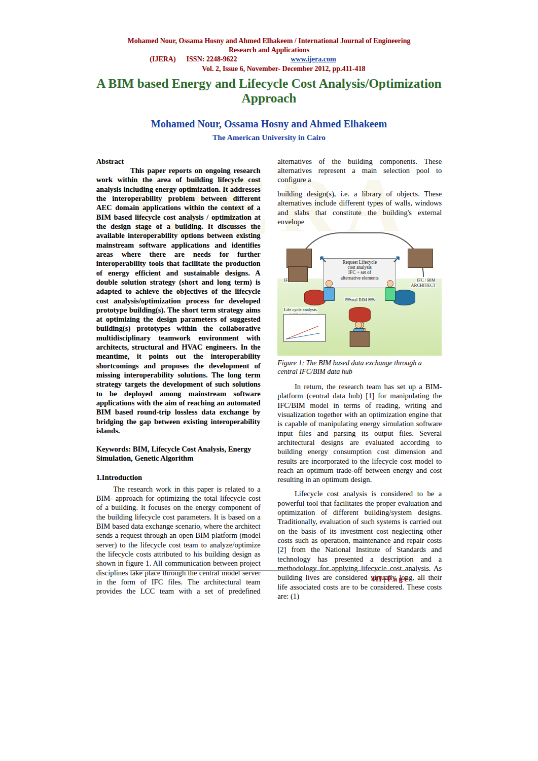IJERA
Mohamed Nour, Ossama Hosny and Ahmed Elhakeem / International Journal of Engineering Research and Applications (IJERA) ISSN: 2248-9622www.ijera.com Vol. 2, Issue 6, November- December 2012, pp.411-418
A BIM based Energy and Lifecycle Cost Analysis/Optimization Approach
Mohamed Nour, Ossama Hosny and Ahmed Elhakeem
The American University in Cairo
Abstract
This paper reports on ongoing research work within the area of building lifecycle cost analysis including energy optimization. It addresses the interoperability problem between different AEC domain applications within the context of a BIM based lifecycle cost analysis / optimization at the design stage of a building. It discusses the available interoperability options between existing mainstream software applications and identifies areas where there are needs for further interoperability tools that facilitate the production of energy efficient and sustainable designs. A double solution strategy (short and long term) is adapted to achieve the objectives of the lifecycle cost analysis/optimization process for developed prototype building(s). The short term strategy aims at optimizing the design parameters of suggested building(s) prototypes within the collaborative multidisciplinary teamwork environment with architects, structural and HVAC engineers. In the meantime, it points out the interoperability shortcomings and proposes the development of missing interoperability solutions. The long term strategy targets the development of such solutions to be deployed among mainstream software applications with the aim of reaching an automated BIM based round-trip lossless data exchange by bridging the gap between existing interoperability islands.
Keywords: BIM, Lifecycle Cost Analysis, Energy Simulation, Genetic Algorithm
1.Introduction
The research work in this paper is related to a BIM- approach for optimizing the total lifecycle cost of a building. It focuses on the energy component of the building lifecycle cost parameters. It is based on a BIM based data exchange scenario, where the architect sends a request through an open BIM platform (model server) to the lifecycle cost team to analyze/optimize the lifecycle costs attributed to his building design as shown in figure 1. All communication between project disciplines take place through the central model server in the form of IFC files. The architectural team provides the LCC team with a set of predefined alternatives of the building components. These alternatives represent a main selection pool to configure a
building design(s), i.e. a library of objects. These alternatives include different types of walls, windows and slabs that constitute the building's external envelope
Request Lifecycle
cost analysis
IFC + set of
alternative elements
IFC / BIM
IFC / BIM
ARCHITECT
Life cycle analysis
LCC / LCA
Central BIM hub
⇔
⇔
↖
↗
Figure 1: The BIM based data exchange through a central IFC/BIM data hub
In return, the research team has set up a BIM-platform (central data hub) [1] for manipulating the IFC/BIM model in terms of reading, writing and visualization together with an optimization engine that is capable of manipulating energy simulation software input files and parsing its output files. Several architectural designs are evaluated according to building energy consumption cost dimension and results are incorporated to the lifecycle cost model to reach an optimum trade-off between energy and cost resulting in an optimum design.
Lifecycle cost analysis is considered to be a powerful tool that facilitates the proper evaluation and optimization of different building/system designs. Traditionally, evaluation of such systems is carried out on the basis of its investment cost neglecting other costs such as operation, maintenance and repair costs [2] from the National Institute of Standards and technology has presented a description and a methodology for applying lifecycle cost analysis. As building lives are considered virtually long, all their life associated costs are to be considered. These costs are: (1)
411 | P a g e